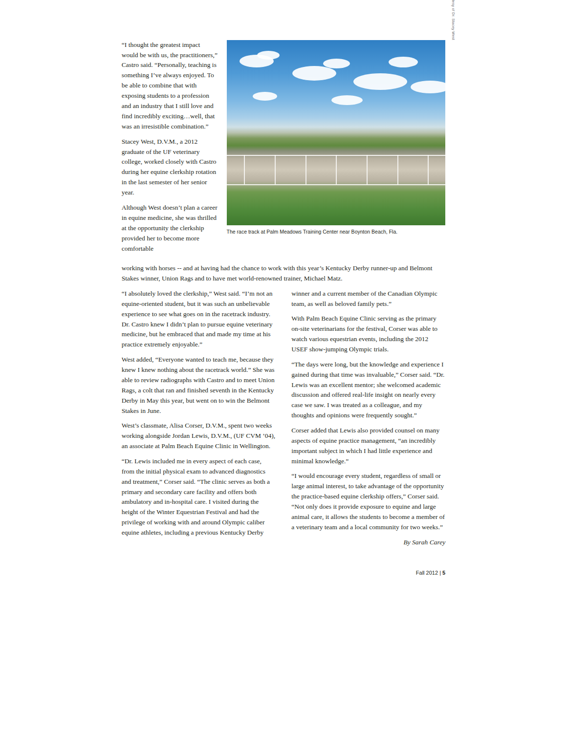“I thought the greatest impact would be with us, the practitioners,” Castro said. “Personally, teaching is something I’ve always enjoyed. To be able to combine that with exposing students to a profession and an industry that I still love and find incredibly exciting…well, that was an irresistible combination.”
Stacey West, D.V.M., a 2012 graduate of the UF veterinary college, worked closely with Castro during her equine clerkship rotation in the last semester of her senior year.
Although West doesn’t plan a career in equine medicine, she was thrilled at the opportunity the clerkship provided her to become more comfortable
Photo courtesy of Dr. Stacey West
The race track at Palm Meadows Training Center near Boynton Beach, Fla.
working with horses -- and at having had the chance to work with this year’s Kentucky Derby runner-up and Belmont Stakes winner, Union Rags and to have met world-renowned trainer, Michael Matz.
“I absolutely loved the clerkship,” West said. “I’m not an equine-oriented student, but it was such an unbelievable experience to see what goes on in the racetrack industry. Dr. Castro knew I didn’t plan to pursue equine veterinary medicine, but he embraced that and made my time at his practice extremely enjoyable.”
West added, “Everyone wanted to teach me, because they knew I knew nothing about the racetrack world.” She was able to review radiographs with Castro and to meet Union Rags, a colt that ran and finished seventh in the Kentucky Derby in May this year, but went on to win the Belmont Stakes in June.
West’s classmate, Alisa Corser, D.V.M., spent two weeks working alongside Jordan Lewis, D.V.M., (UF CVM ’04), an associate at Palm Beach Equine Clinic in Wellington.
“Dr. Lewis included me in every aspect of each case, from the initial physical exam to advanced diagnostics and treatment,” Corser said. “The clinic serves as both a primary and secondary care facility and offers both ambulatory and in-hospital care. I visited during the height of the Winter Equestrian Festival and had the privilege of working with and around Olympic caliber equine athletes, including a previous Kentucky Derby winner and a current member of the Canadian Olympic team, as well as beloved family pets.”
With Palm Beach Equine Clinic serving as the primary on-site veterinarians for the festival, Corser was able to watch various equestrian events, including the 2012 USEF show-jumping Olympic trials.
“The days were long, but the knowledge and experience I gained during that time was invaluable,” Corser said. “Dr. Lewis was an excellent mentor; she welcomed academic discussion and offered real-life insight on nearly every case we saw. I was treated as a colleague, and my thoughts and opinions were frequently sought.”
Corser added that Lewis also provided counsel on many aspects of equine practice management, “an incredibly important subject in which I had little experience and minimal knowledge.”
“I would encourage every student, regardless of small or large animal interest, to take advantage of the opportunity the practice-based equine clerkship offers,” Corser said. “Not only does it provide exposure to equine and large animal care, it allows the students to become a member of a veterinary team and a local community for two weeks.”
By Sarah Carey
Fall 2012 | 5